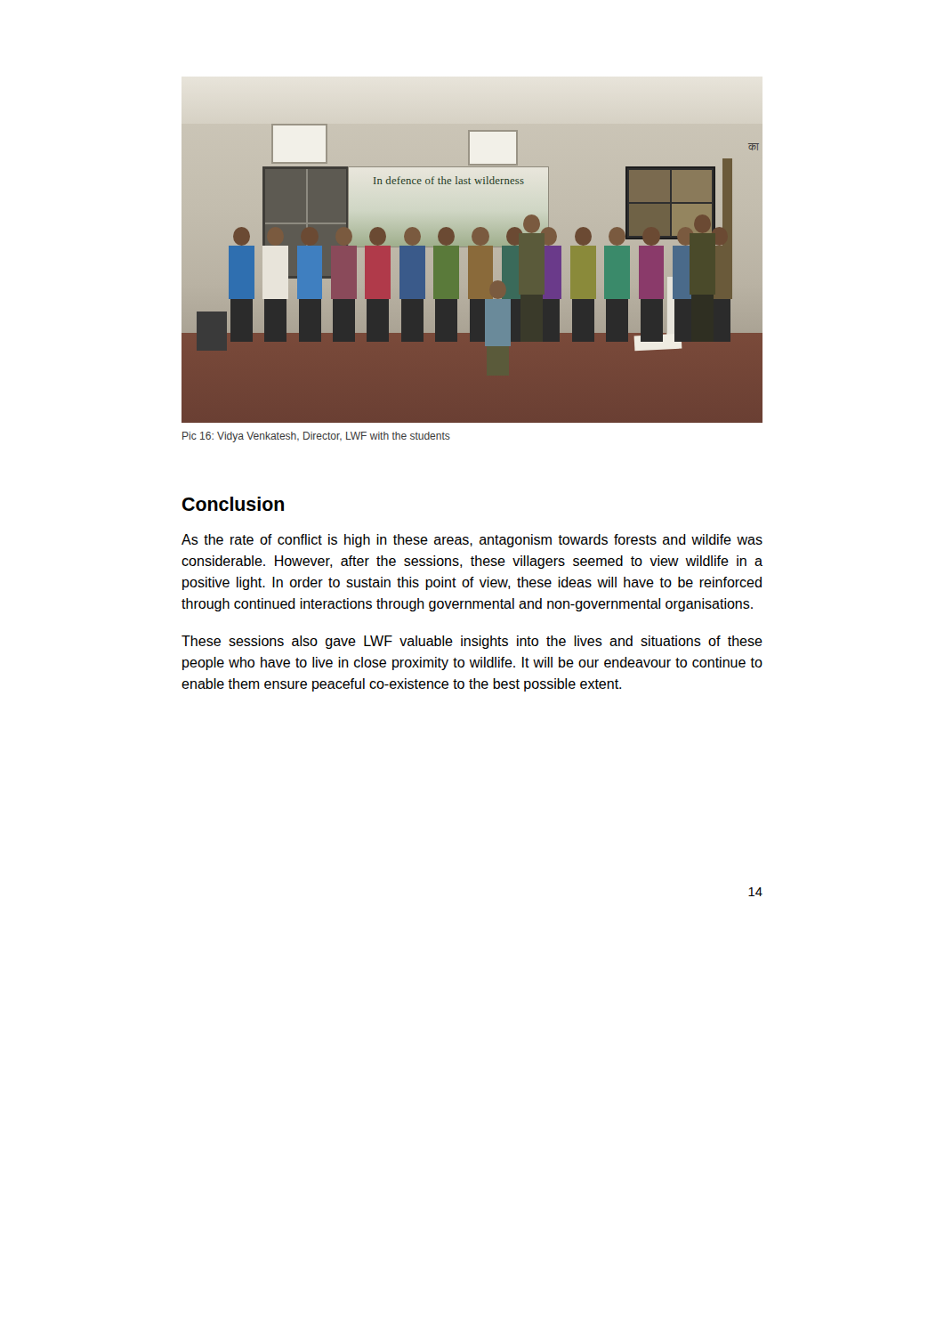In defence of the last wilderness
का
Pic 16: Vidya Venkatesh, Director, LWF with the students
Conclusion
As the rate of conflict is high in these areas, antagonism towards forests and wildife was considerable. However, after the sessions, these villagers seemed to view wildlife in a positive light. In order to sustain this point of view, these ideas will have to be reinforced through continued interactions through governmental and non-governmental organisations.
These sessions also gave LWF valuable insights into the lives and situations of these people who have to live in close proximity to wildlife. It will be our endeavour to continue to enable them ensure peaceful co-existence to the best possible extent.
14